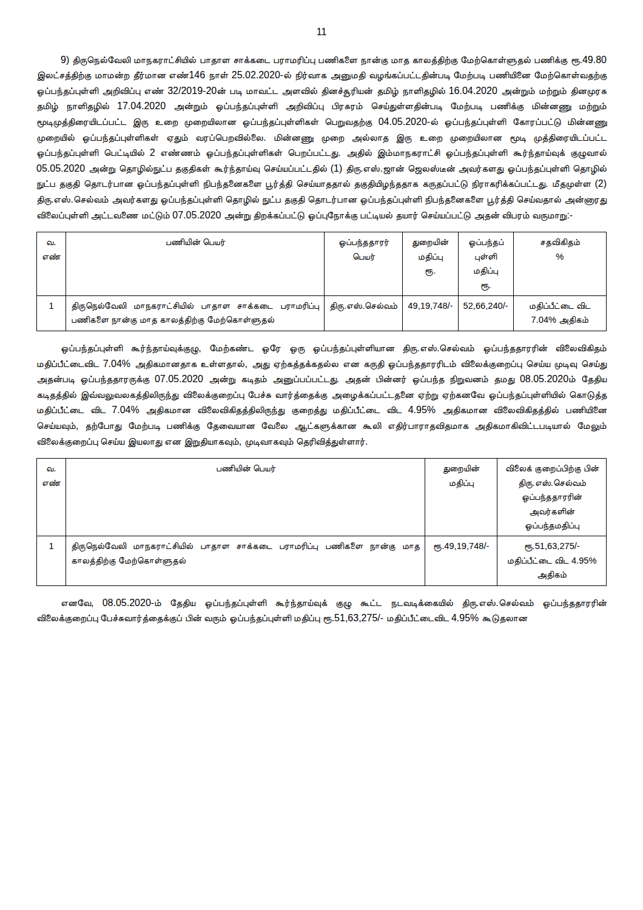11
9) திருநெல்வேலி மாநகராட்சியில் பாதாள சாக்கடை பராமரிப்பு பணிகளை நான்கு மாத காலத்திற்கு மேற்கொள்ளுதல் பணிக்கு ரூ.49.80 இலட்சத்திற்கு மாமன்ற தீர்மான எண்146 நாள் 25.02.2020-ல் நிர்வாக அனுமதி வழங்கப்பட்டதின்படி மேற்படி பணியினை மேற்கொள்வதற்கு ஒப்பந்தப்புள்ளி அறிவிப்பு எண் 32/2019-20ன் படி மாவட்ட அளவில் தினச்சூரியன் தமிழ் நாளிதழில் 16.04.2020 அன்றும் மற்றும் தினமுரசு தமிழ் நாளிதழில் 17.04.2020 அன்றும் ஒப்பந்தப்புள்ளி அறிவிப்பு பிரசுரம் செய்துள்ளதின்படி மேற்படி பணிக்கு மின்னணு மற்றும் மூடிமுத்திரையிடப்பட்ட இரு உறை முறையிலான ஒப்பந்தப்புள்ளிகள் பெறுவதற்கு 04.05.2020-ல் ஒப்பந்தப்புள்ளி கோரப்பட்டு மின்னணு முறையில் ஒப்பந்தப்புள்ளிகள் ஏதும் வரப்பெறவில்லை. மின்னணு முறை அல்லாத இரு உறை முறையிலான மூடி முத்திரையிடப்பட்ட ஒப்பந்தப்புள்ளி பெட்டியில் 2 எண்ணம் ஒப்பந்தப்புள்ளிகள் பெறப்பட்டது. அதில் இம்மாநகராட்சி ஒப்பந்தப்புள்ளி கூர்ந்தாய்வுக் குழுவால் 05.05.2020 அன்று தொழில்நுட்ப தகுதிகள் கூர்ந்தாய்வு செய்யப்பட்டதில் (1) திரு.எஸ்.ஜான் ஜெலஸ்டீன் அவர்களது ஒப்பந்தப்புள்ளி தொழில் நுட்ப தகுதி தொடர்பான ஒப்பந்தப்புள்ளி நிபந்தனைகளை பூர்த்தி செய்யாததால் தகுதியிழந்ததாக கருதப்பட்டு நிராகரிக்கப்பட்டது. மீதமுள்ள (2) திரு.எஸ்.செல்வம் அவர்களது ஒப்பந்தப்புள்ளி தொழில் நுட்ப தகுதி தொடர்பான ஒப்பந்தப்புள்ளி நிபந்தனைகளை பூர்த்தி செய்வதால் அன்னாரது விலைப்புள்ளி அட்டவணை மட்டும் 07.05.2020 அன்று திறக்கப்பட்டு ஒப்புநோக்கு பட்டியல் தயார் செய்யப்பட்டு அதன் விபரம் வருமாறு:-
| வ. எண் | பணியின் பெயர் | ஒப்பந்ததாரர் பெயர் | துறையின் மதிப்பு ரூ. | ஒப்பந்தப் புள்ளி மதிப்பு ரூ. | சதவிகிதம் % |
| --- | --- | --- | --- | --- | --- |
| 1 | திருநெல்வேலி மாநகராட்சியில் பாதாள சாக்கடை பராமரிப்பு பணிகளை நான்கு மாத காலத்திற்கு மேற்கொள்ளுதல் | திரு.எஸ்.செல்வம் | 49,19,748/- | 52,66,240/- | மதிப்பீட்டை விட 7.04% அதிகம் |
ஒப்பந்தப்புள்ளி கூர்ந்தாய்வுக்குழு, மேற்கண்ட ஒரே ஒரு ஒப்பந்தப்புள்ளியான திரு.எஸ்.செல்வம் ஒப்பந்ததாரரின் விலைவிகிதம் மதிப்பீட்டைவிட 7.04% அதிகமானதாக உள்ளதால், அது ஏற்கத்தக்கதல்ல என கருதி ஒப்பந்ததாரரிடம் விலைக்குறைப்பு செய்ய முடிவு செய்து அதன்படி ஒப்பந்ததாரருக்கு 07.05.2020 அன்று கடிதம் அனுப்பப்பட்டது. அதன் பின்னர் ஒப்பந்த நிறுவனம் தமது 08.05.2020ம் தேதிய கடிதத்தில் இவ்வலுவலகத்திலிருந்து விலைக்குறைப்பு பேச்சு வார்த்தைக்கு அழைக்கப்பட்டதனை ஏற்று ஏற்கனவே ஒப்பந்தப்புள்ளியில் கொடுத்த மதிப்பீட்டை விட 7.04% அதிகமான விலைவிகிதத்திலிருந்து குறைத்து மதிப்பீட்டை விட 4.95% அதிகமான விலைவிகிதத்தில் பணியினை செய்யவும், தற்போது மேற்படி பணிக்கு தேவையான வேலை ஆட்களுக்கான கூலி எதிர்பாராதவிதமாக அதிகமாகிவிட்டபடியால் மேலும் விலைக்குறைப்பு செய்ய இயலாது என இறுதியாகவும், முடிவாகவும் தெரிவித்துள்ளார்.
| வ. எண் | பணியின் பெயர் | துறையின் மதிப்பு | விலைக் குறைப்பிற்கு பின் திரு.எஸ்.செல்வம் ஒப்பந்ததாரரின் அவர்களின் ஒப்பந்தமதிப்பு |
| --- | --- | --- | --- |
| 1 | திருநெல்வேலி மாநகராட்சியில் பாதாள சாக்கடை பராமரிப்பு பணிகளை நான்கு மாத காலத்திற்கு மேற்கொள்ளுதல் | ரூ.49,19,748/- | ரூ.51,63,275/- மதிப்பீட்டை விட 4.95% அதிகம் |
எனவே, 08.05.2020-ம் தேதிய ஒப்பந்தப்புள்ளி கூர்ந்தாய்வுக் குழு கூட்ட நடவடிக்கையில் திரு.எஸ்.செல்வம் ஒப்பந்ததாரரின் விலைக்குறைப்பு பேச்சுவார்த்தைக்குப் பின் வரும் ஒப்பந்தப்புள்ளி மதிப்பு ரூ.51,63,275/- மதிப்பீட்டைவிட 4.95% கூடுதலான